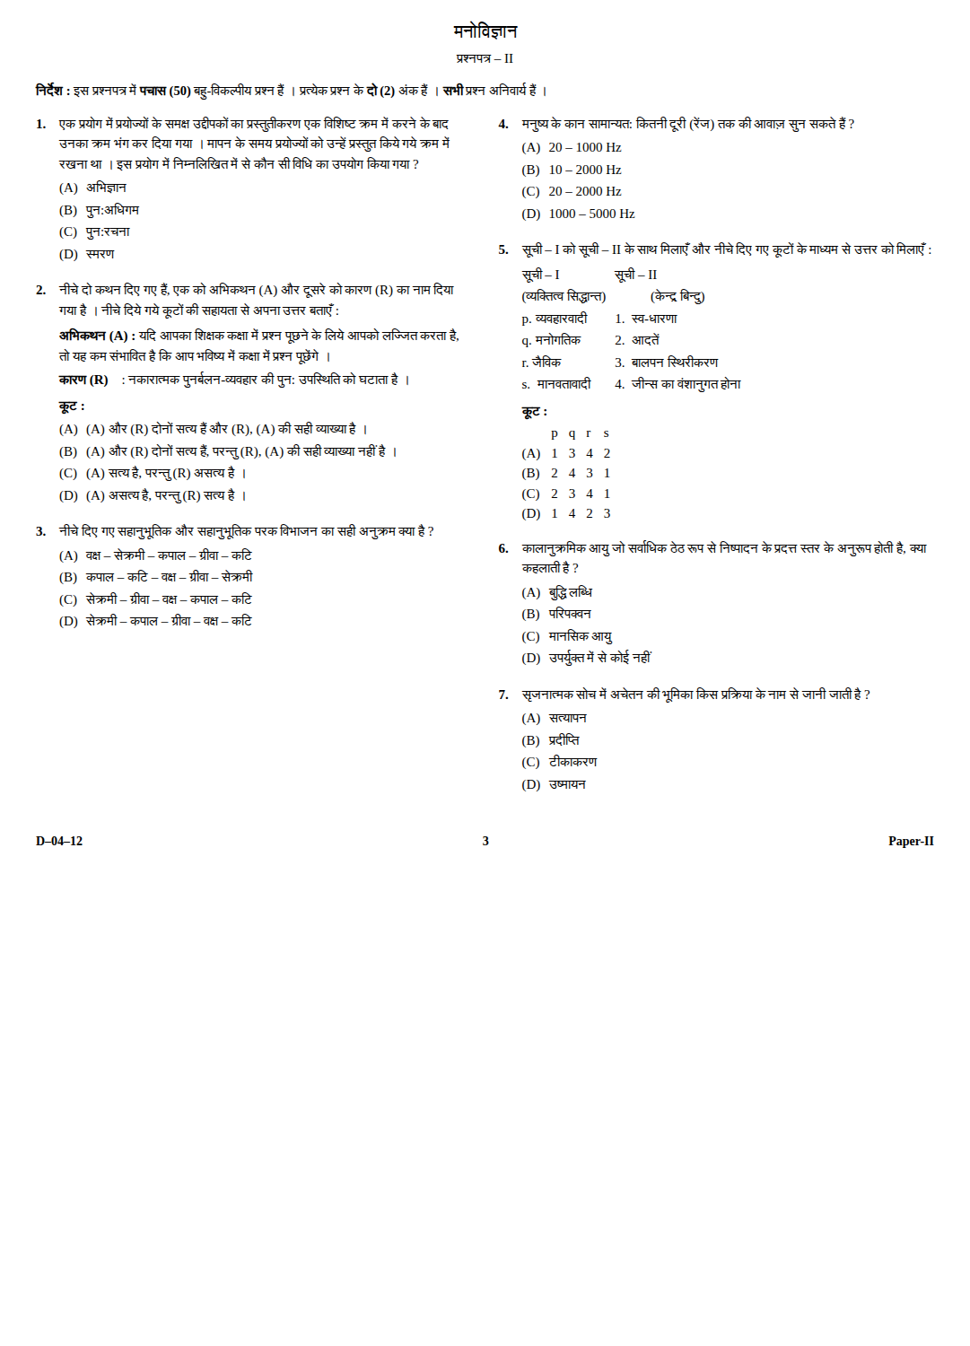मनोविज्ञान
प्रश्नपत्र – II
निर्देश : इस प्रश्नपत्र में पचास (50) बहु-विकल्पीय प्रश्न हैं । प्रत्येक प्रश्न के दो (2) अंक हैं । सभी प्रश्न अनिवार्य हैं ।
1.
एक प्रयोग में प्रयोज्यों के समक्ष उद्दीपकों का प्रस्तुतीकरण एक विशिष्ट क्रम में करने के बाद उनका क्रम भंग कर दिया गया । मापन के समय प्रयोज्यों को उन्हें प्रस्तुत किये गये क्रम में रखना था । इस प्रयोग में निम्नलिखित में से कौन सी विधि का उपयोग किया गया ?
(A) अभिज्ञान
(B) पुन:अधिगम
(C) पुन:रचना
(D) स्मरण
2.
नीचे दो कथन दिए गए हैं, एक को अभिकथन (A) और दूसरे को कारण (R) का नाम दिया गया है । नीचे दिये गये कूटों की सहायता से अपना उत्तर बताएँ :
अभिकथन (A) : यदि आपका शिक्षक कक्षा में प्रश्न पूछने के लिये आपको लज्जित करता है, तो यह कम संभावित है कि आप भविष्य में कक्षा में प्रश्न पूछेंगे ।
कारण (R) : नकारात्मक पुनर्बलन-व्यवहार की पुन: उपस्थिति को घटाता है ।
कूट :
(A)(A) और (R) दोनों सत्य हैं और (R), (A) की सही व्याख्या है ।
(B)(A) और (R) दोनों सत्य हैं, परन्तु (R), (A) की सही व्याख्या नहीं है ।
(C)(A) सत्य है, परन्तु (R) असत्य है ।
(D)(A) असत्य है, परन्तु (R) सत्य है ।
3.
नीचे दिए गए सहानुभूतिक और सहानुभूतिक परक विभाजन का सही अनुक्रम क्या है ?
(A) वक्ष – सेक्रमी – कपाल – ग्रीवा – कटि
(B) कपाल – कटि – वक्ष – ग्रीवा – सेक्रमी
(C) सेक्रमी – ग्रीवा – वक्ष – कपाल – कटि
(D) सेक्रमी – कपाल – ग्रीवा – वक्ष – कटि
4.
मनुष्य के कान सामान्यत: कितनी दूरी (रेंज) तक की आवाज़ सुन सकते हैं ?
(A) 20 – 1000 Hz
(B) 10 – 2000 Hz
(C) 20 – 2000 Hz
(D) 1000 – 5000 Hz
5.
सूची – I को सूची – II के साथ मिलाएँ और नीचे दिए गए कूटों के माध्यम से उत्तर को मिलाएँ :
| सूची – I | सूची – II |
| --- | --- |
| (व्यक्तित्व सिद्धान्त) | (केन्द्र बिन्दु) |
| p. व्यवहारवादी | 1. स्व-धारणा |
| q. मनोगतिक | 2. आदतें |
| r. जैविक | 3. बालपन स्थिरीकरण |
| s. मानवतावादी | 4. जीन्स का वंशानुगत होना |
कूट :
| | p | q | r | s |
| (A) | 1 | 3 | 4 | 2 |
| (B) | 2 | 4 | 3 | 1 |
| (C) | 2 | 3 | 4 | 1 |
| (D) | 1 | 4 | 2 | 3 |
6.
कालानुक्रमिक आयु जो सर्वाधिक ठेठ रूप से निष्पादन के प्रदत्त स्तर के अनुरूप होती है, क्या कहलाती है ?
(A) बुद्धि लब्धि
(B) परिपक्वन
(C) मानसिक आयु
(D) उपर्युक्त में से कोई नहीं
7.
सृजनात्मक सोच में अचेतन की भूमिका किस प्रक्रिया के नाम से जानी जाती है ?
(A) सत्यापन
(B) प्रदीप्ति
(C) टीकाकरण
(D) उष्मायन
D–04–12
3
Paper-II